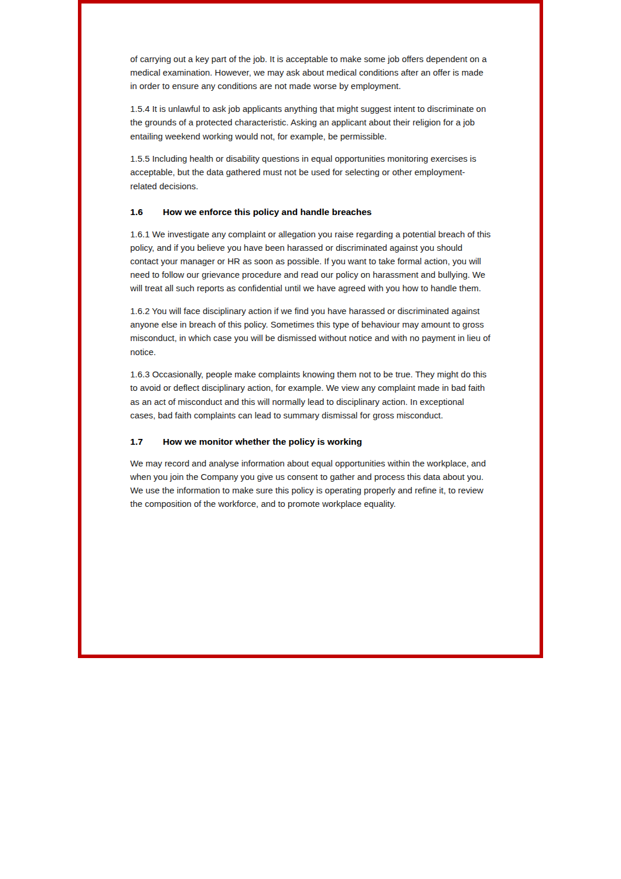of carrying out a key part of the job. It is acceptable to make some job offers dependent on a medical examination. However, we may ask about medical conditions after an offer is made in order to ensure any conditions are not made worse by employment.
1.5.4 It is unlawful to ask job applicants anything that might suggest intent to discriminate on the grounds of a protected characteristic. Asking an applicant about their religion for a job entailing weekend working would not, for example, be permissible.
1.5.5 Including health or disability questions in equal opportunities monitoring exercises is acceptable, but the data gathered must not be used for selecting or other employment-related decisions.
1.6 How we enforce this policy and handle breaches
1.6.1 We investigate any complaint or allegation you raise regarding a potential breach of this policy, and if you believe you have been harassed or discriminated against you should contact your manager or HR as soon as possible. If you want to take formal action, you will need to follow our grievance procedure and read our policy on harassment and bullying. We will treat all such reports as confidential until we have agreed with you how to handle them.
1.6.2 You will face disciplinary action if we find you have harassed or discriminated against anyone else in breach of this policy. Sometimes this type of behaviour may amount to gross misconduct, in which case you will be dismissed without notice and with no payment in lieu of notice.
1.6.3 Occasionally, people make complaints knowing them not to be true. They might do this to avoid or deflect disciplinary action, for example. We view any complaint made in bad faith as an act of misconduct and this will normally lead to disciplinary action. In exceptional cases, bad faith complaints can lead to summary dismissal for gross misconduct.
1.7 How we monitor whether the policy is working
We may record and analyse information about equal opportunities within the workplace, and when you join the Company you give us consent to gather and process this data about you. We use the information to make sure this policy is operating properly and refine it, to review the composition of the workforce, and to promote workplace equality.